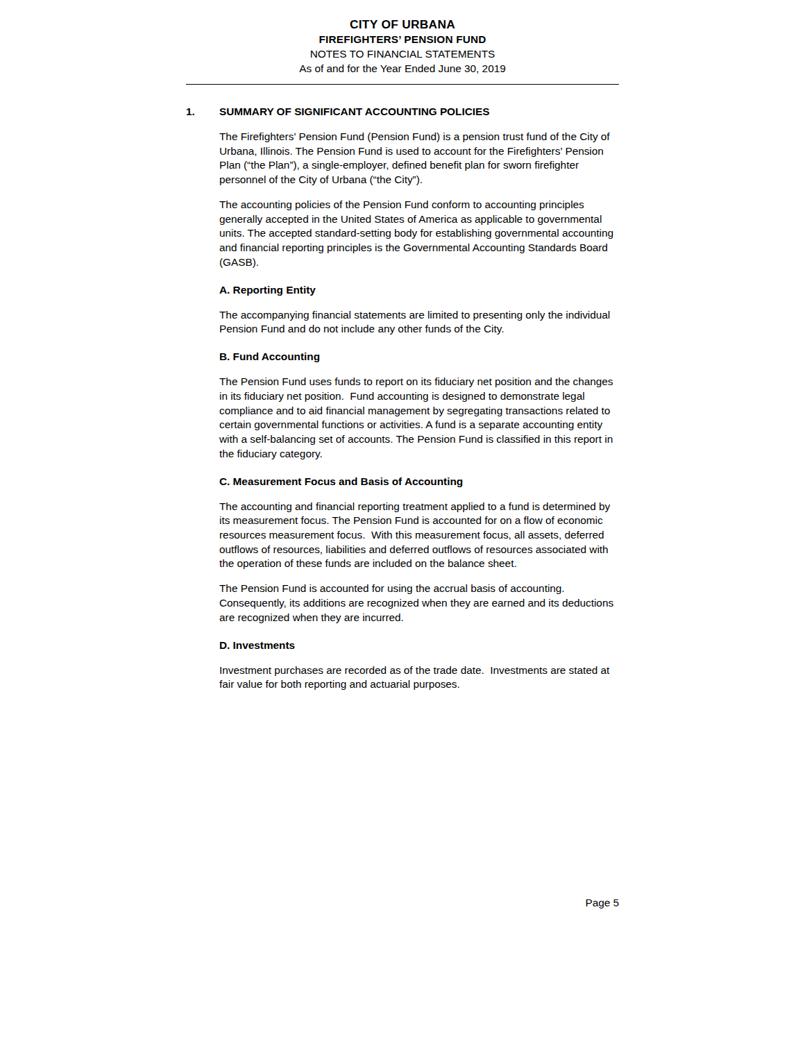CITY OF URBANA
FIREFIGHTERS’ PENSION FUND
NOTES TO FINANCIAL STATEMENTS
As of and for the Year Ended June 30, 2019
1. SUMMARY OF SIGNIFICANT ACCOUNTING POLICIES
The Firefighters’ Pension Fund (Pension Fund) is a pension trust fund of the City of Urbana, Illinois. The Pension Fund is used to account for the Firefighters’ Pension Plan (“the Plan”), a single-employer, defined benefit plan for sworn firefighter personnel of the City of Urbana (“the City”).
The accounting policies of the Pension Fund conform to accounting principles generally accepted in the United States of America as applicable to governmental units. The accepted standard-setting body for establishing governmental accounting and financial reporting principles is the Governmental Accounting Standards Board (GASB).
A. Reporting Entity
The accompanying financial statements are limited to presenting only the individual Pension Fund and do not include any other funds of the City.
B. Fund Accounting
The Pension Fund uses funds to report on its fiduciary net position and the changes in its fiduciary net position. Fund accounting is designed to demonstrate legal compliance and to aid financial management by segregating transactions related to certain governmental functions or activities. A fund is a separate accounting entity with a self-balancing set of accounts. The Pension Fund is classified in this report in the fiduciary category.
C. Measurement Focus and Basis of Accounting
The accounting and financial reporting treatment applied to a fund is determined by its measurement focus. The Pension Fund is accounted for on a flow of economic resources measurement focus. With this measurement focus, all assets, deferred outflows of resources, liabilities and deferred outflows of resources associated with the operation of these funds are included on the balance sheet.
The Pension Fund is accounted for using the accrual basis of accounting. Consequently, its additions are recognized when they are earned and its deductions are recognized when they are incurred.
D. Investments
Investment purchases are recorded as of the trade date. Investments are stated at fair value for both reporting and actuarial purposes.
Page 5